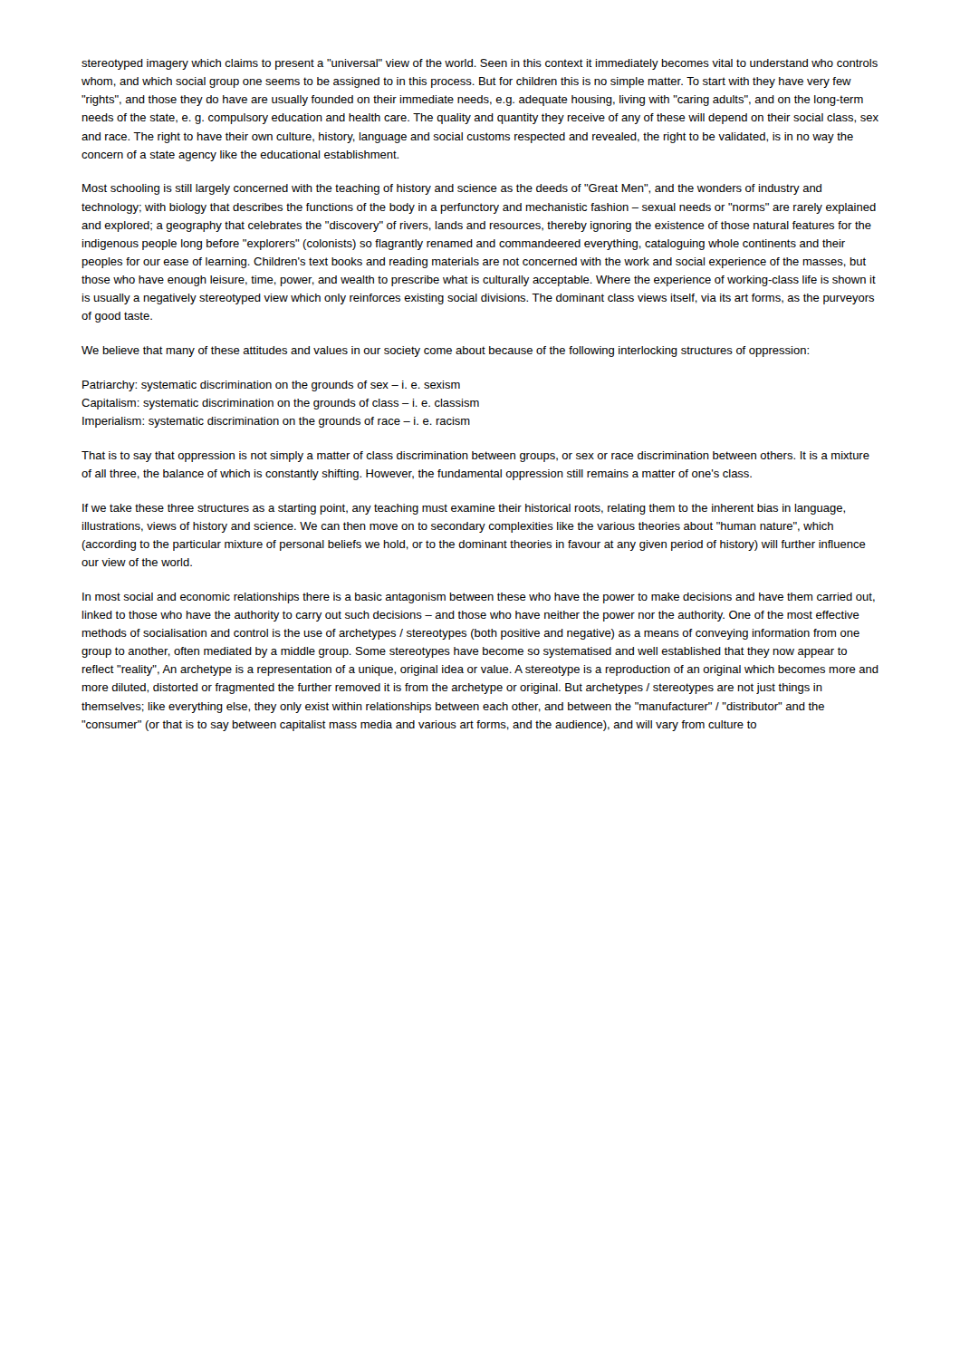stereotyped imagery which claims to present a "universal" view of the world. Seen in this context it immediately becomes vital to understand who controls whom, and which social group one seems to be assigned to in this process. But for children this is no simple matter. To start with they have very few "rights", and those they do have are usually founded on their immediate needs, e.g. adequate housing, living with "caring adults", and on the long-term needs of the state, e. g. compulsory education and health care. The quality and quantity they receive of any of these will depend on their social class, sex and race. The right to have their own culture, history, language and social customs respected and revealed, the right to be validated, is in no way the concern of a state agency like the educational establishment.
Most schooling is still largely concerned with the teaching of history and science as the deeds of "Great Men", and the wonders of industry and technology; with biology that describes the functions of the body in a perfunctory and mechanistic fashion – sexual needs or "norms" are rarely explained and explored; a geography that celebrates the "discovery" of rivers, lands and resources, thereby ignoring the existence of those natural features for the indigenous people long before "explorers" (colonists) so flagrantly renamed and commandeered everything, cataloguing whole continents and their peoples for our ease of learning. Children's text books and reading materials are not concerned with the work and social experience of the masses, but those who have enough leisure, time, power, and wealth to prescribe what is culturally acceptable. Where the experience of working-class life is shown it is usually a negatively stereotyped view which only reinforces existing social divisions. The dominant class views itself, via its art forms, as the purveyors of good taste.
We believe that many of these attitudes and values in our society come about because of the following interlocking structures of oppression:
Patriarchy: systematic discrimination on the grounds of sex – i. e. sexism
Capitalism: systematic discrimination on the grounds of class – i. e. classism
Imperialism: systematic discrimination on the grounds of race – i. e. racism
That is to say that oppression is not simply a matter of class discrimination between groups, or sex or race discrimination between others. It is a mixture of all three, the balance of which is constantly shifting. However, the fundamental oppression still remains a matter of one's class.
If we take these three structures as a starting point, any teaching must examine their historical roots, relating them to the inherent bias in language, illustrations, views of history and science. We can then move on to secondary complexities like the various theories about "human nature", which (according to the particular mixture of personal beliefs we hold, or to the dominant theories in favour at any given period of history) will further influence our view of the world.
In most social and economic relationships there is a basic antagonism between these who have the power to make decisions and have them carried out, linked to those who have the authority to carry out such decisions – and those who have neither the power nor the authority. One of the most effective methods of socialisation and control is the use of archetypes / stereotypes (both positive and negative) as a means of conveying information from one group to another, often mediated by a middle group. Some stereotypes have become so systematised and well established that they now appear to reflect "reality", An archetype is a representation of a unique, original idea or value. A stereotype is a reproduction of an original which becomes more and more diluted, distorted or fragmented the further removed it is from the archetype or original. But archetypes / stereotypes are not just things in themselves; like everything else, they only exist within relationships between each other, and between the "manufacturer" / "distributor" and the "consumer" (or that is to say between capitalist mass media and various art forms, and the audience), and will vary from culture to